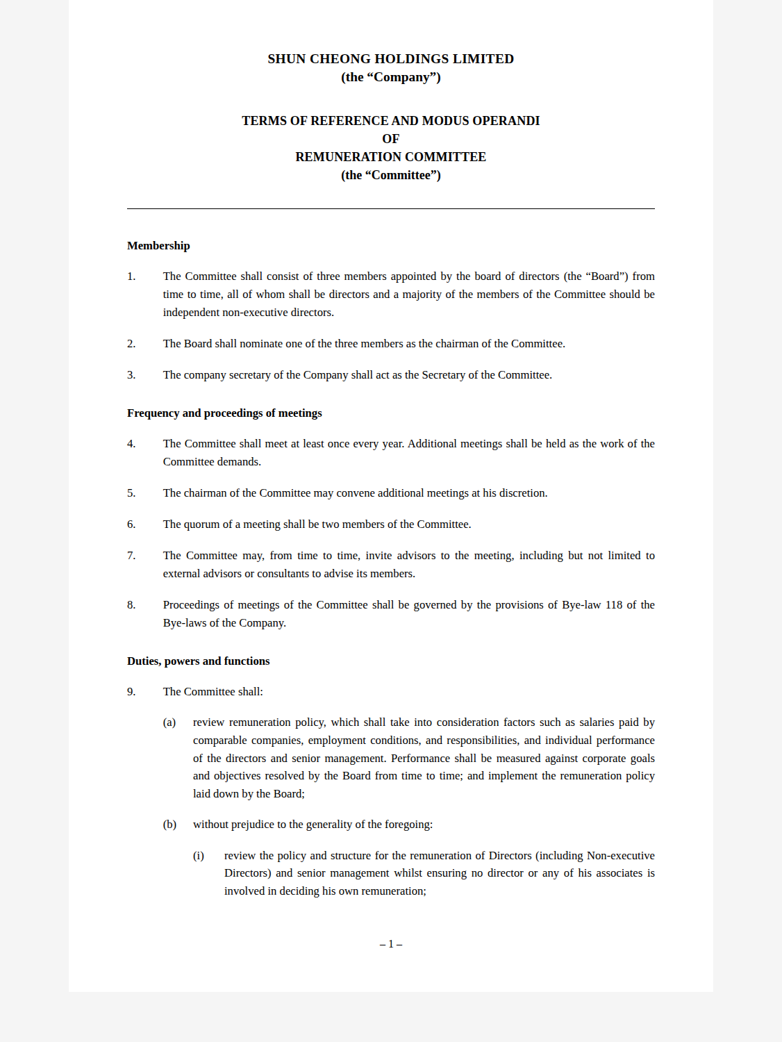SHUN CHEONG HOLDINGS LIMITED
(the “Company”)
TERMS OF REFERENCE AND MODUS OPERANDI
OF
REMUNERATION COMMITTEE
(the “Committee”)
Membership
1. The Committee shall consist of three members appointed by the board of directors (the “Board”) from time to time, all of whom shall be directors and a majority of the members of the Committee should be independent non-executive directors.
2. The Board shall nominate one of the three members as the chairman of the Committee.
3. The company secretary of the Company shall act as the Secretary of the Committee.
Frequency and proceedings of meetings
4. The Committee shall meet at least once every year. Additional meetings shall be held as the work of the Committee demands.
5. The chairman of the Committee may convene additional meetings at his discretion.
6. The quorum of a meeting shall be two members of the Committee.
7. The Committee may, from time to time, invite advisors to the meeting, including but not limited to external advisors or consultants to advise its members.
8. Proceedings of meetings of the Committee shall be governed by the provisions of Bye-law 118 of the Bye-laws of the Company.
Duties, powers and functions
9.
The Committee shall:
(a) review remuneration policy, which shall take into consideration factors such as salaries paid by comparable companies, employment conditions, and responsibilities, and individual performance of the directors and senior management. Performance shall be measured against corporate goals and objectives resolved by the Board from time to time; and implement the remuneration policy laid down by the Board;
(b)
without prejudice to the generality of the foregoing:
(i) review the policy and structure for the remuneration of Directors (including Non-executive Directors) and senior management whilst ensuring no director or any of his associates is involved in deciding his own remuneration;
– 1 –